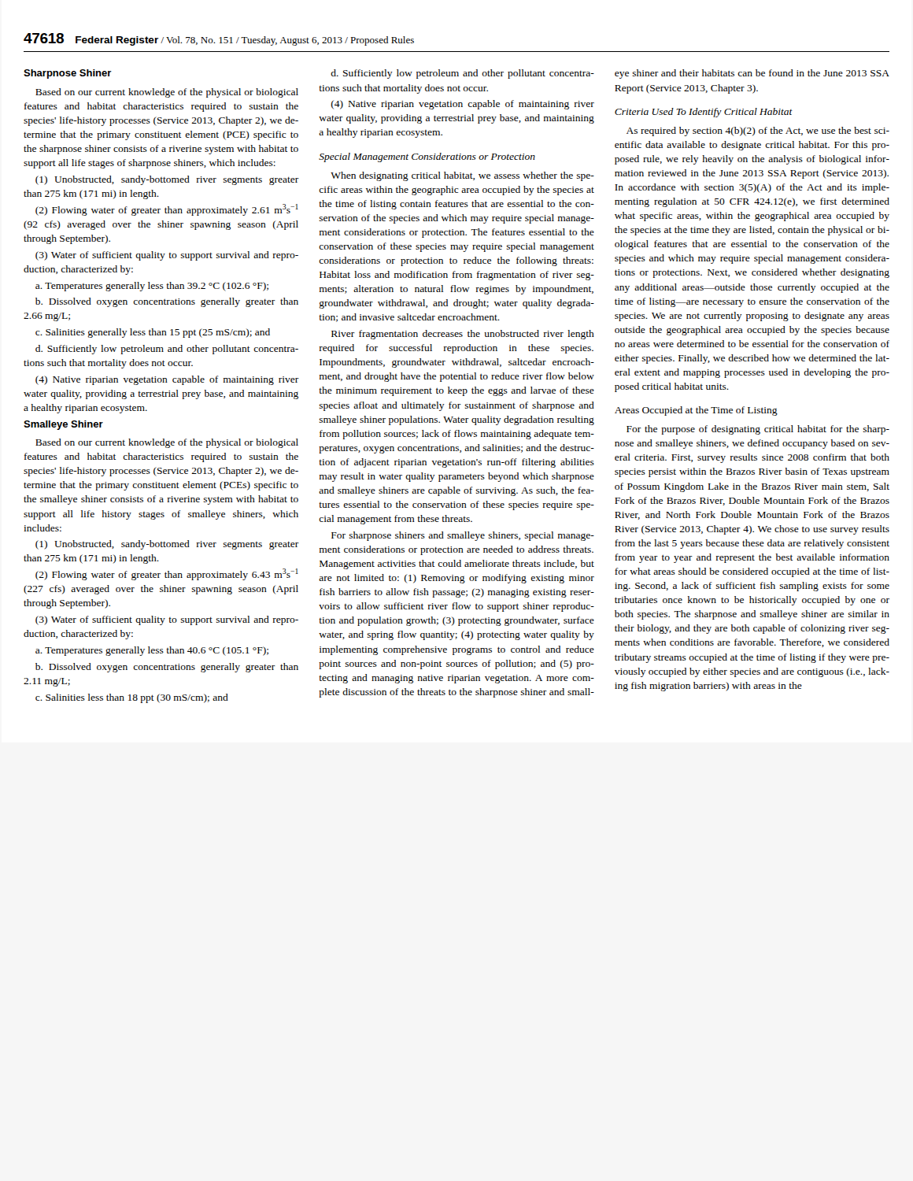47618 Federal Register / Vol. 78, No. 151 / Tuesday, August 6, 2013 / Proposed Rules
Sharpnose Shiner
Based on our current knowledge of the physical or biological features and habitat characteristics required to sustain the species' life-history processes (Service 2013, Chapter 2), we determine that the primary constituent element (PCE) specific to the sharpnose shiner consists of a riverine system with habitat to support all life stages of sharpnose shiners, which includes:
(1) Unobstructed, sandy-bottomed river segments greater than 275 km (171 mi) in length.
(2) Flowing water of greater than approximately 2.61 m3s−1 (92 cfs) averaged over the shiner spawning season (April through September).
(3) Water of sufficient quality to support survival and reproduction, characterized by:
a. Temperatures generally less than 39.2 °C (102.6 °F);
b. Dissolved oxygen concentrations generally greater than 2.66 mg/L;
c. Salinities generally less than 15 ppt (25 mS/cm); and
d. Sufficiently low petroleum and other pollutant concentrations such that mortality does not occur.
(4) Native riparian vegetation capable of maintaining river water quality, providing a terrestrial prey base, and maintaining a healthy riparian ecosystem.
Smalleye Shiner
Based on our current knowledge of the physical or biological features and habitat characteristics required to sustain the species' life-history processes (Service 2013, Chapter 2), we determine that the primary constituent element (PCEs) specific to the smalleye shiner consists of a riverine system with habitat to support all life history stages of smalleye shiners, which includes:
(1) Unobstructed, sandy-bottomed river segments greater than 275 km (171 mi) in length.
(2) Flowing water of greater than approximately 6.43 m3s−1 (227 cfs) averaged over the shiner spawning season (April through September).
(3) Water of sufficient quality to support survival and reproduction, characterized by:
a. Temperatures generally less than 40.6 °C (105.1 °F);
b. Dissolved oxygen concentrations generally greater than 2.11 mg/L;
c. Salinities less than 18 ppt (30 mS/cm); and
d. Sufficiently low petroleum and other pollutant concentrations such that mortality does not occur.
(4) Native riparian vegetation capable of maintaining river water quality, providing a terrestrial prey base, and maintaining a healthy riparian ecosystem.
Special Management Considerations or Protection
When designating critical habitat, we assess whether the specific areas within the geographic area occupied by the species at the time of listing contain features that are essential to the conservation of the species and which may require special management considerations or protection. The features essential to the conservation of these species may require special management considerations or protection to reduce the following threats: Habitat loss and modification from fragmentation of river segments; alteration to natural flow regimes by impoundment, groundwater withdrawal, and drought; water quality degradation; and invasive saltcedar encroachment.
River fragmentation decreases the unobstructed river length required for successful reproduction in these species. Impoundments, groundwater withdrawal, saltcedar encroachment, and drought have the potential to reduce river flow below the minimum requirement to keep the eggs and larvae of these species afloat and ultimately for sustainment of sharpnose and smalleye shiner populations. Water quality degradation resulting from pollution sources; lack of flows maintaining adequate temperatures, oxygen concentrations, and salinities; and the destruction of adjacent riparian vegetation's run-off filtering abilities may result in water quality parameters beyond which sharpnose and smalleye shiners are capable of surviving. As such, the features essential to the conservation of these species require special management from these threats.
For sharpnose shiners and smalleye shiners, special management considerations or protection are needed to address threats. Management activities that could ameliorate threats include, but are not limited to: (1) Removing or modifying existing minor fish barriers to allow fish passage; (2) managing existing reservoirs to allow sufficient river flow to support shiner reproduction and population growth; (3) protecting groundwater, surface water, and spring flow quantity; (4) protecting water quality by implementing comprehensive programs to control and reduce point sources and non-point sources of pollution; and (5) protecting and managing native riparian vegetation. A more complete discussion of the threats to the sharpnose shiner and smalleye shiner and their habitats can be found in the June 2013 SSA Report (Service 2013, Chapter 3).
Criteria Used To Identify Critical Habitat
As required by section 4(b)(2) of the Act, we use the best scientific data available to designate critical habitat. For this proposed rule, we rely heavily on the analysis of biological information reviewed in the June 2013 SSA Report (Service 2013). In accordance with section 3(5)(A) of the Act and its implementing regulation at 50 CFR 424.12(e), we first determined what specific areas, within the geographical area occupied by the species at the time they are listed, contain the physical or biological features that are essential to the conservation of the species and which may require special management considerations or protections. Next, we considered whether designating any additional areas—outside those currently occupied at the time of listing—are necessary to ensure the conservation of the species. We are not currently proposing to designate any areas outside the geographical area occupied by the species because no areas were determined to be essential for the conservation of either species. Finally, we described how we determined the lateral extent and mapping processes used in developing the proposed critical habitat units.
Areas Occupied at the Time of Listing
For the purpose of designating critical habitat for the sharpnose and smalleye shiners, we defined occupancy based on several criteria. First, survey results since 2008 confirm that both species persist within the Brazos River basin of Texas upstream of Possum Kingdom Lake in the Brazos River main stem, Salt Fork of the Brazos River, Double Mountain Fork of the Brazos River, and North Fork Double Mountain Fork of the Brazos River (Service 2013, Chapter 4). We chose to use survey results from the last 5 years because these data are relatively consistent from year to year and represent the best available information for what areas should be considered occupied at the time of listing. Second, a lack of sufficient fish sampling exists for some tributaries once known to be historically occupied by one or both species. The sharpnose and smalleye shiner are similar in their biology, and they are both capable of colonizing river segments when conditions are favorable. Therefore, we considered tributary streams occupied at the time of listing if they were previously occupied by either species and are contiguous (i.e., lacking fish migration barriers) with areas in the